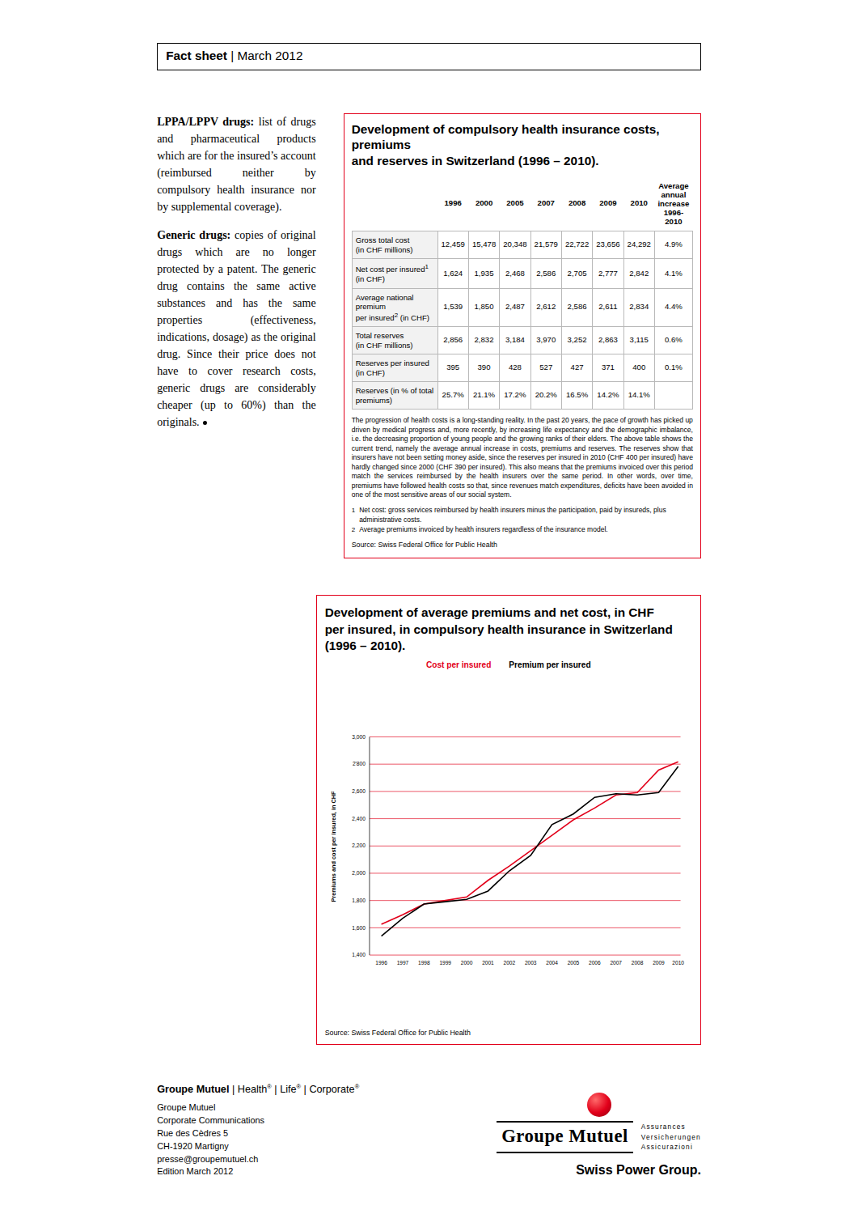Fact sheet | March 2012
LPPA/LPPV drugs: list of drugs and pharmaceutical products which are for the insured’s account (reimbursed neither by compulsory health insurance nor by supplemental coverage).
Generic drugs: copies of original drugs which are no longer protected by a patent. The generic drug contains the same active substances and has the same properties (effectiveness, indications, dosage) as the original drug. Since their price does not have to cover research costs, generic drugs are considerably cheaper (up to 60%) than the originals.
Development of compulsory health insurance costs, premiums
and reserves in Switzerland (1996 – 2010).
| | 1996 | 2000 | 2005 | 2007 | 2008 | 2009 | 2010 | Average annual increase 1996-2010 |
| --- | --- | --- | --- | --- | --- | --- | --- | --- |
| Gross total cost (in CHF millions) | 12,459 | 15,478 | 20,348 | 21,579 | 22,722 | 23,656 | 24,292 | 4.9% |
| Net cost per insured 1 (in CHF) | 1,624 | 1,935 | 2,468 | 2,586 | 2,705 | 2,777 | 2,842 | 4.1% |
| Average national premium per insured 2 (in CHF) | 1,539 | 1,850 | 2,487 | 2,612 | 2,586 | 2,611 | 2,834 | 4.4% |
| Total reserves (in CHF millions) | 2,856 | 2,832 | 3,184 | 3,970 | 3,252 | 2,863 | 3,115 | 0.6% |
| Reserves per insured (in CHF) | 395 | 390 | 428 | 527 | 427 | 371 | 400 | 0.1% |
| Reserves (in % of total premiums) | 25.7% | 21.1% | 17.2% | 20.2% | 16.5% | 14.2% | 14.1% | |
The progression of health costs is a long-standing reality. In the past 20 years, the pace of growth has picked up driven by medical progress and, more recently, by increasing life expectancy and the demographic imbalance, i.e. the decreasing proportion of young people and the growing ranks of their elders. The above table shows the current trend, namely the average annual increase in costs, premiums and reserves. The reserves show that insurers have not been setting money aside, since the reserves per insured in 2010 (CHF 400 per insured) have hardly changed since 2000 (CHF 390 per insured). This also means that the premiums invoiced over this period match the services reimbursed by the health insurers over the same period. In other words, over time, premiums have followed health costs so that, since revenues match expenditures, deficits have been avoided in one of the most sensitive areas of our social system.
1Net cost: gross services reimbursed by health insurers minus the participation, paid by insureds, plus administrative costs.
2Average premiums invoiced by health insurers regardless of the insurance model.
Source: Swiss Federal Office for Public Health
Development of average premiums and net cost, in CHF
per insured, in compulsory health insurance in Switzerland
(1996 – 2010).
Cost per insured Premium per insured
Premiums and cost per insured, in CHF 3,000 2'800 2,600 2,400 2,200 2,000 1,800 1,600 1,400 1996 1997 1998 1999 2000 2001 2002 2003 2004 2005 2006 2007 2008 2009 2010
Source: Swiss Federal Office for Public Health
Groupe Mutuel | Health® | Life® | Corporate®
Groupe Mutuel
Corporate Communications
Rue des Cèdres 5
CH-1920 Martigny
presse@groupemutuel.ch
Edition March 2012
Groupe Mutuel
Assurances
Versicherungen
Assicurazioni
Swiss Power Group.